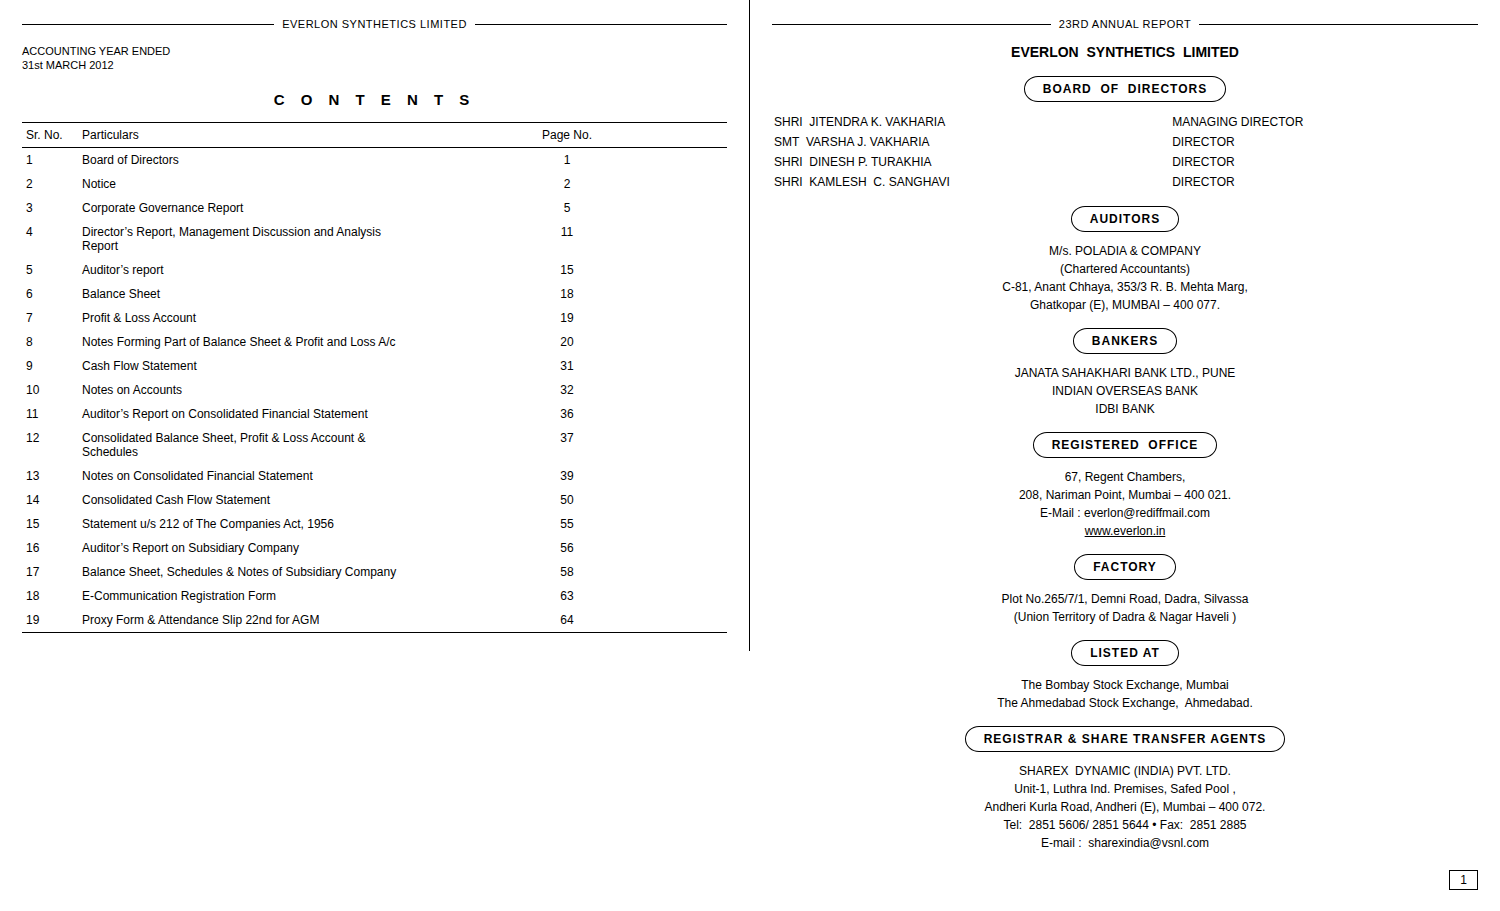EVERLON SYNTHETICS LIMITED
ACCOUNTING YEAR ENDED
31st MARCH 2012
C O N T E N T S
| Sr. No. | Particulars | Page No. |
| --- | --- | --- |
| 1 | Board of Directors | 1 |
| 2 | Notice | 2 |
| 3 | Corporate Governance Report | 5 |
| 4 | Director’s Report, Management Discussion and Analysis Report | 11 |
| 5 | Auditor’s report | 15 |
| 6 | Balance Sheet | 18 |
| 7 | Profit & Loss Account | 19 |
| 8 | Notes Forming Part of Balance Sheet & Profit and Loss A/c | 20 |
| 9 | Cash Flow Statement | 31 |
| 10 | Notes on Accounts | 32 |
| 11 | Auditor’s Report on Consolidated Financial Statement | 36 |
| 12 | Consolidated Balance Sheet, Profit & Loss Account & Schedules | 37 |
| 13 | Notes on Consolidated Financial Statement | 39 |
| 14 | Consolidated Cash Flow Statement | 50 |
| 15 | Statement u/s 212 of The Companies Act, 1956 | 55 |
| 16 | Auditor’s Report on Subsidiary Company | 56 |
| 17 | Balance Sheet, Schedules & Notes of Subsidiary Company | 58 |
| 18 | E-Communication Registration Form | 63 |
| 19 | Proxy Form & Attendance Slip 22nd for AGM | 64 |
23RD ANNUAL REPORT
EVERLON SYNTHETICS LIMITED
BOARD OF DIRECTORS
| SHRI JITENDRA K. VAKHARIA | MANAGING DIRECTOR |
| SMT VARSHA J. VAKHARIA | DIRECTOR |
| SHRI DINESH P. TURAKHIA | DIRECTOR |
| SHRI KAMLESH C. SANGHAVI | DIRECTOR |
AUDITORS
M/s. POLADIA & COMPANY
(Chartered Accountants)
C-81, Anant Chhaya, 353/3 R. B. Mehta Marg,
Ghatkopar (E), MUMBAI – 400 077.
BANKERS
JANATA SAHAKHARI BANK LTD., PUNE
INDIAN OVERSEAS BANK
IDBI BANK
REGISTERED OFFICE
67, Regent Chambers,
208, Nariman Point, Mumbai – 400 021.
E-Mail : everlon@rediffmail.com
www.everlon.in
FACTORY
Plot No.265/7/1, Demni Road, Dadra, Silvassa
(Union Territory of Dadra & Nagar Haveli )
LISTED AT
The Bombay Stock Exchange, Mumbai
The Ahmedabad Stock Exchange, Ahmedabad.
REGISTRAR & SHARE TRANSFER AGENTS
SHAREX DYNAMIC (INDIA) PVT. LTD.
Unit-1, Luthra Ind. Premises, Safed Pool ,
Andheri Kurla Road, Andheri (E), Mumbai – 400 072.
Tel: 2851 5606/ 2851 5644 • Fax: 2851 2885
E-mail : sharexindia@vsnl.com
1